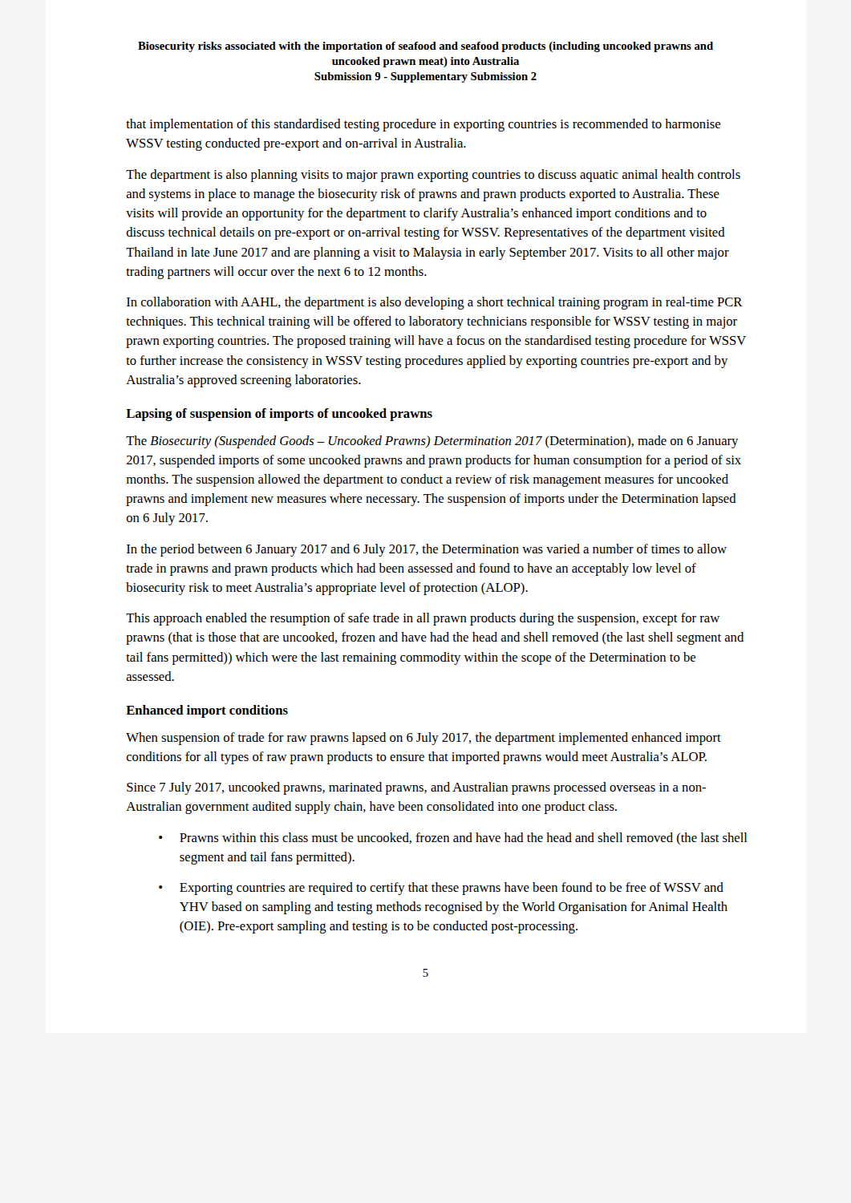Biosecurity risks associated with the importation of seafood and seafood products (including uncooked prawns and uncooked prawn meat) into Australia Submission 9 - Supplementary Submission 2
that implementation of this standardised testing procedure in exporting countries is recommended to harmonise WSSV testing conducted pre-export and on-arrival in Australia.
The department is also planning visits to major prawn exporting countries to discuss aquatic animal health controls and systems in place to manage the biosecurity risk of prawns and prawn products exported to Australia. These visits will provide an opportunity for the department to clarify Australia’s enhanced import conditions and to discuss technical details on pre-export or on-arrival testing for WSSV. Representatives of the department visited Thailand in late June 2017 and are planning a visit to Malaysia in early September 2017. Visits to all other major trading partners will occur over the next 6 to 12 months.
In collaboration with AAHL, the department is also developing a short technical training program in real-time PCR techniques. This technical training will be offered to laboratory technicians responsible for WSSV testing in major prawn exporting countries. The proposed training will have a focus on the standardised testing procedure for WSSV to further increase the consistency in WSSV testing procedures applied by exporting countries pre-export and by Australia’s approved screening laboratories.
Lapsing of suspension of imports of uncooked prawns
The Biosecurity (Suspended Goods – Uncooked Prawns) Determination 2017 (Determination), made on 6 January 2017, suspended imports of some uncooked prawns and prawn products for human consumption for a period of six months. The suspension allowed the department to conduct a review of risk management measures for uncooked prawns and implement new measures where necessary. The suspension of imports under the Determination lapsed on 6 July 2017.
In the period between 6 January 2017 and 6 July 2017, the Determination was varied a number of times to allow trade in prawns and prawn products which had been assessed and found to have an acceptably low level of biosecurity risk to meet Australia’s appropriate level of protection (ALOP).
This approach enabled the resumption of safe trade in all prawn products during the suspension, except for raw prawns (that is those that are uncooked, frozen and have had the head and shell removed (the last shell segment and tail fans permitted)) which were the last remaining commodity within the scope of the Determination to be assessed.
Enhanced import conditions
When suspension of trade for raw prawns lapsed on 6 July 2017, the department implemented enhanced import conditions for all types of raw prawn products to ensure that imported prawns would meet Australia’s ALOP.
Since 7 July 2017, uncooked prawns, marinated prawns, and Australian prawns processed overseas in a non-Australian government audited supply chain, have been consolidated into one product class.
Prawns within this class must be uncooked, frozen and have had the head and shell removed (the last shell segment and tail fans permitted).
Exporting countries are required to certify that these prawns have been found to be free of WSSV and YHV based on sampling and testing methods recognised by the World Organisation for Animal Health (OIE). Pre-export sampling and testing is to be conducted post-processing.
5